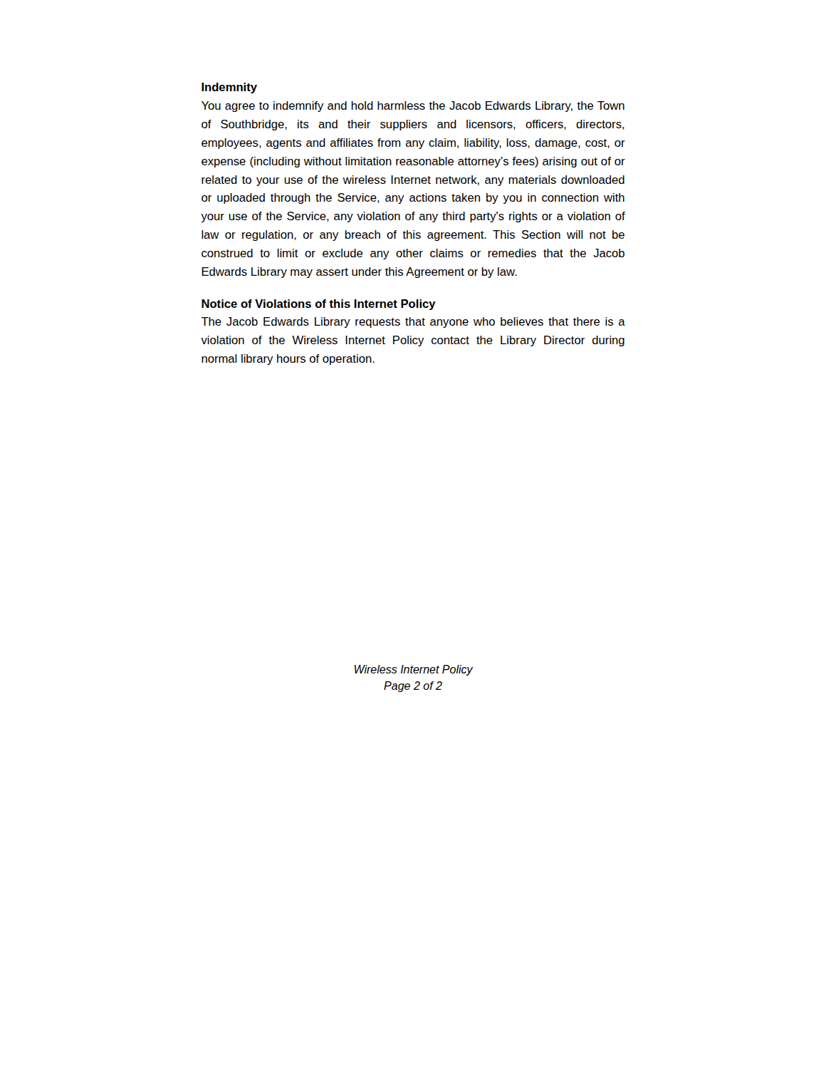Indemnity
You agree to indemnify and hold harmless the Jacob Edwards Library, the Town of Southbridge, its and their suppliers and licensors, officers, directors, employees, agents and affiliates from any claim, liability, loss, damage, cost, or expense (including without limitation reasonable attorney's fees) arising out of or related to your use of the wireless Internet network, any materials downloaded or uploaded through the Service, any actions taken by you in connection with your use of the Service, any violation of any third party's rights or a violation of law or regulation, or any breach of this agreement. This Section will not be construed to limit or exclude any other claims or remedies that the Jacob Edwards Library may assert under this Agreement or by law.
Notice of Violations of this Internet Policy
The Jacob Edwards Library requests that anyone who believes that there is a violation of the Wireless Internet Policy contact the Library Director during normal library hours of operation.
Wireless Internet Policy
Page 2 of 2